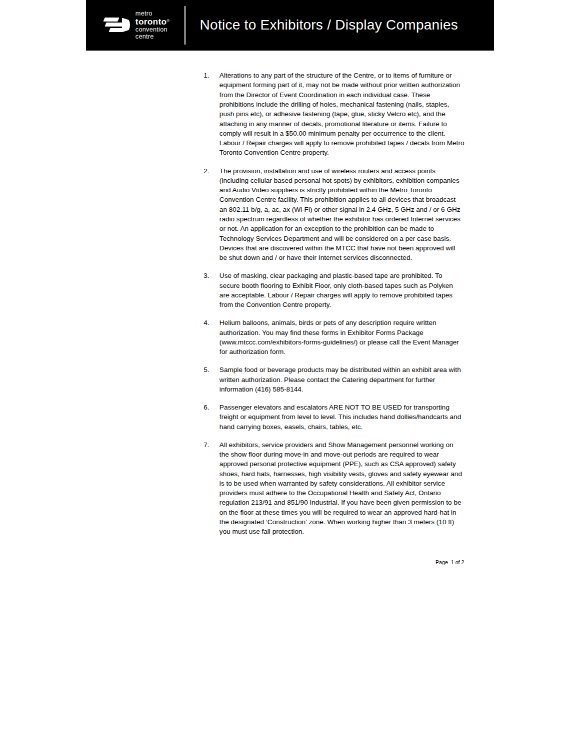metro toronto®
convention centre
Notice to Exhibitors / Display Companies
Alterations to any part of the structure of the Centre, or to items of furniture or equipment forming part of it, may not be made without prior written authorization from the Director of Event Coordination in each individual case. These prohibitions include the drilling of holes, mechanical fastening (nails, staples, push pins etc), or adhesive fastening (tape, glue, sticky Velcro etc), and the attaching in any manner of decals, promotional literature or items. Failure to comply will result in a $50.00 minimum penalty per occurrence to the client. Labour / Repair charges will apply to remove prohibited tapes / decals from Metro Toronto Convention Centre property.
The provision, installation and use of wireless routers and access points (including cellular based personal hot spots) by exhibitors, exhibition companies and Audio Video suppliers is strictly prohibited within the Metro Toronto Convention Centre facility. This prohibition applies to all devices that broadcast an 802.11 b/g, a, ac, ax (Wi-Fi) or other signal in 2.4 GHz, 5 GHz and / or 6 GHz radio spectrum regardless of whether the exhibitor has ordered Internet services or not. An application for an exception to the prohibition can be made to Technology Services Department and will be considered on a per case basis. Devices that are discovered within the MTCC that have not been approved will be shut down and / or have their Internet services disconnected.
Use of masking, clear packaging and plastic-based tape are prohibited. To secure booth flooring to Exhibit Floor, only cloth-based tapes such as Polyken are acceptable. Labour / Repair charges will apply to remove prohibited tapes from the Convention Centre property.
Helium balloons, animals, birds or pets of any description require written authorization. You may find these forms in Exhibitor Forms Package (www.mtccc.com/exhibitors-forms-guidelines/) or please call the Event Manager for authorization form.
Sample food or beverage products may be distributed within an exhibit area with written authorization. Please contact the Catering department for further information (416) 585-8144.
Passenger elevators and escalators ARE NOT TO BE USED for transporting freight or equipment from level to level. This includes hand dollies/handcarts and hand carrying boxes, easels, chairs, tables, etc.
All exhibitors, service providers and Show Management personnel working on the show floor during move-in and move-out periods are required to wear approved personal protective equipment (PPE), such as CSA approved) safety shoes, hard hats, harnesses, high visibility vests, gloves and safety eyewear and is to be used when warranted by safety considerations. All exhibitor service providers must adhere to the Occupational Health and Safety Act, Ontario regulation 213/91 and 851/90 Industrial. If you have been given permission to be on the floor at these times you will be required to wear an approved hard-hat in the designated ‘Construction’ zone. When working higher than 3 meters (10 ft) you must use fall protection.
Page 1 of 2